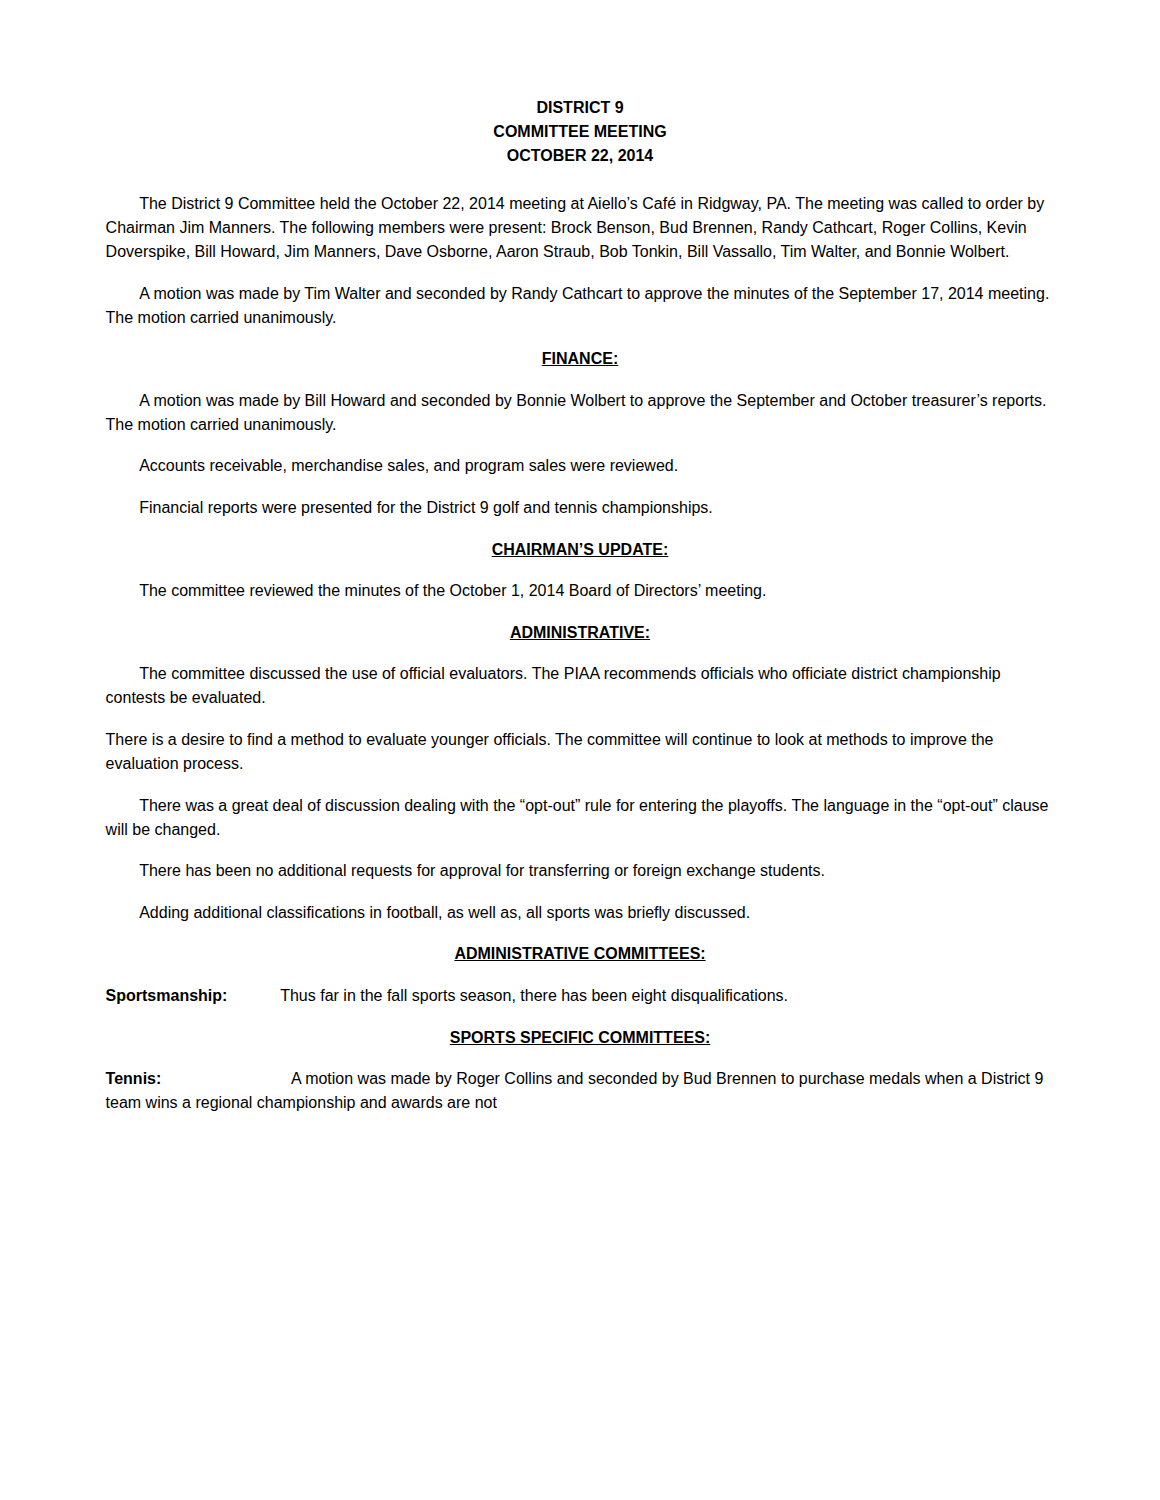DISTRICT 9
COMMITTEE MEETING
OCTOBER 22, 2014
The District 9 Committee held the October 22, 2014 meeting at Aiello’s Café in Ridgway, PA. The meeting was called to order by Chairman Jim Manners. The following members were present: Brock Benson, Bud Brennen, Randy Cathcart, Roger Collins, Kevin Doverspike, Bill Howard, Jim Manners, Dave Osborne, Aaron Straub, Bob Tonkin, Bill Vassallo, Tim Walter, and Bonnie Wolbert.
A motion was made by Tim Walter and seconded by Randy Cathcart to approve the minutes of the September 17, 2014 meeting. The motion carried unanimously.
FINANCE:
A motion was made by Bill Howard and seconded by Bonnie Wolbert to approve the September and October treasurer’s reports. The motion carried unanimously.
Accounts receivable, merchandise sales, and program sales were reviewed.
Financial reports were presented for the District 9 golf and tennis championships.
CHAIRMAN’S UPDATE:
The committee reviewed the minutes of the October 1, 2014 Board of Directors’ meeting.
ADMINISTRATIVE:
The committee discussed the use of official evaluators. The PIAA recommends officials who officiate district championship contests be evaluated.
There is a desire to find a method to evaluate younger officials. The committee will continue to look at methods to improve the evaluation process.
There was a great deal of discussion dealing with the “opt-out” rule for entering the playoffs. The language in the “opt-out” clause will be changed.
There has been no additional requests for approval for transferring or foreign exchange students.
Adding additional classifications in football, as well as, all sports was briefly discussed.
ADMINISTRATIVE COMMITTEES:
Sportsmanship: Thus far in the fall sports season, there has been eight disqualifications.
SPORTS SPECIFIC COMMITTEES:
Tennis: A motion was made by Roger Collins and seconded by Bud Brennen to purchase medals when a District 9 team wins a regional championship and awards are not